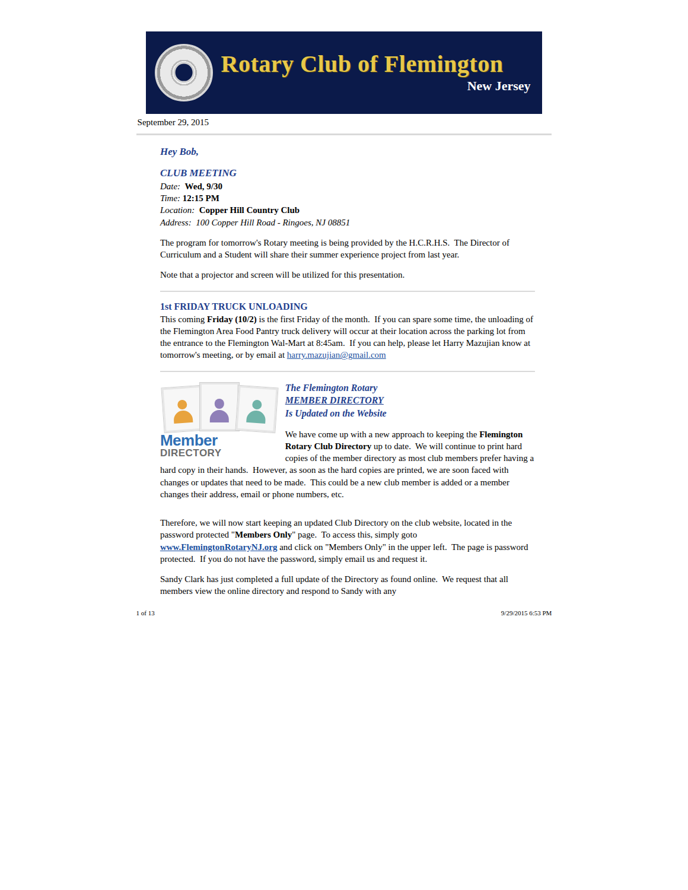Rotary Club of Flemington
New Jersey
September 29, 2015
Hey Bob,
CLUB MEETING
Date: Wed, 9/30
Time: 12:15 PM
Location: Copper Hill Country Club
Address: 100 Copper Hill Road - Ringoes, NJ 08851
The program for tomorrow's Rotary meeting is being provided by the H.C.R.H.S. The Director of Curriculum and a Student will share their summer experience project from last year.
Note that a projector and screen will be utilized for this presentation.
1st FRIDAY TRUCK UNLOADING
This coming Friday (10/2) is the first Friday of the month. If you can spare some time, the unloading of the Flemington Area Food Pantry truck delivery will occur at their location across the parking lot from the entrance to the Flemington Wal-Mart at 8:45am. If you can help, please let Harry Mazujian know at tomorrow's meeting, or by email at harry.mazujian@gmail.com
Member
DIRECTORY
The Flemington Rotary
MEMBER DIRECTORY
Is Updated on the Website
We have come up with a new approach to keeping the Flemington Rotary Club Directory up to date. We will continue to print hard copies of the member directory as most club members prefer having a hard copy in their hands. However, as soon as the hard copies are printed, we are soon faced with changes or updates that need to be made. This could be a new club member is added or a member changes their address, email or phone numbers, etc.
Therefore, we will now start keeping an updated Club Directory on the club website, located in the password protected "Members Only" page. To access this, simply goto www.FlemingtonRotaryNJ.org and click on "Members Only" in the upper left. The page is password protected. If you do not have the password, simply email us and request it.
Sandy Clark has just completed a full update of the Directory as found online. We request that all members view the online directory and respond to Sandy with any
1 of 13 9/29/2015 6:53 PM